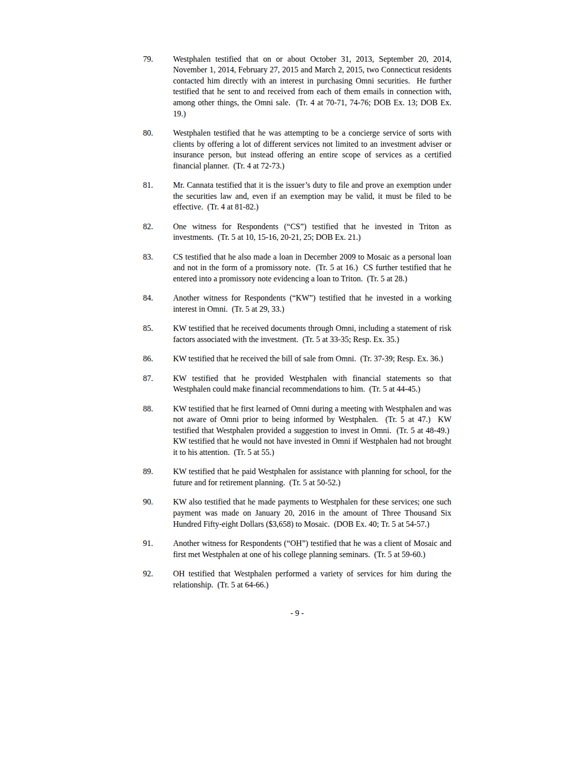79. Westphalen testified that on or about October 31, 2013, September 20, 2014, November 1, 2014, February 27, 2015 and March 2, 2015, two Connecticut residents contacted him directly with an interest in purchasing Omni securities. He further testified that he sent to and received from each of them emails in connection with, among other things, the Omni sale. (Tr. 4 at 70-71, 74-76; DOB Ex. 13; DOB Ex. 19.)
80. Westphalen testified that he was attempting to be a concierge service of sorts with clients by offering a lot of different services not limited to an investment adviser or insurance person, but instead offering an entire scope of services as a certified financial planner. (Tr. 4 at 72-73.)
81. Mr. Cannata testified that it is the issuer’s duty to file and prove an exemption under the securities law and, even if an exemption may be valid, it must be filed to be effective. (Tr. 4 at 81-82.)
82. One witness for Respondents (“CS”) testified that he invested in Triton as investments. (Tr. 5 at 10, 15-16, 20-21, 25; DOB Ex. 21.)
83. CS testified that he also made a loan in December 2009 to Mosaic as a personal loan and not in the form of a promissory note. (Tr. 5 at 16.) CS further testified that he entered into a promissory note evidencing a loan to Triton. (Tr. 5 at 28.)
84. Another witness for Respondents (“KW”) testified that he invested in a working interest in Omni. (Tr. 5 at 29, 33.)
85. KW testified that he received documents through Omni, including a statement of risk factors associated with the investment. (Tr. 5 at 33-35; Resp. Ex. 35.)
86. KW testified that he received the bill of sale from Omni. (Tr. 37-39; Resp. Ex. 36.)
87. KW testified that he provided Westphalen with financial statements so that Westphalen could make financial recommendations to him. (Tr. 5 at 44-45.)
88. KW testified that he first learned of Omni during a meeting with Westphalen and was not aware of Omni prior to being informed by Westphalen. (Tr. 5 at 47.) KW testified that Westphalen provided a suggestion to invest in Omni. (Tr. 5 at 48-49.) KW testified that he would not have invested in Omni if Westphalen had not brought it to his attention. (Tr. 5 at 55.)
89. KW testified that he paid Westphalen for assistance with planning for school, for the future and for retirement planning. (Tr. 5 at 50-52.)
90. KW also testified that he made payments to Westphalen for these services; one such payment was made on January 20, 2016 in the amount of Three Thousand Six Hundred Fifty-eight Dollars ($3,658) to Mosaic. (DOB Ex. 40; Tr. 5 at 54-57.)
91. Another witness for Respondents (“OH”) testified that he was a client of Mosaic and first met Westphalen at one of his college planning seminars. (Tr. 5 at 59-60.)
92. OH testified that Westphalen performed a variety of services for him during the relationship. (Tr. 5 at 64-66.)
- 9 -